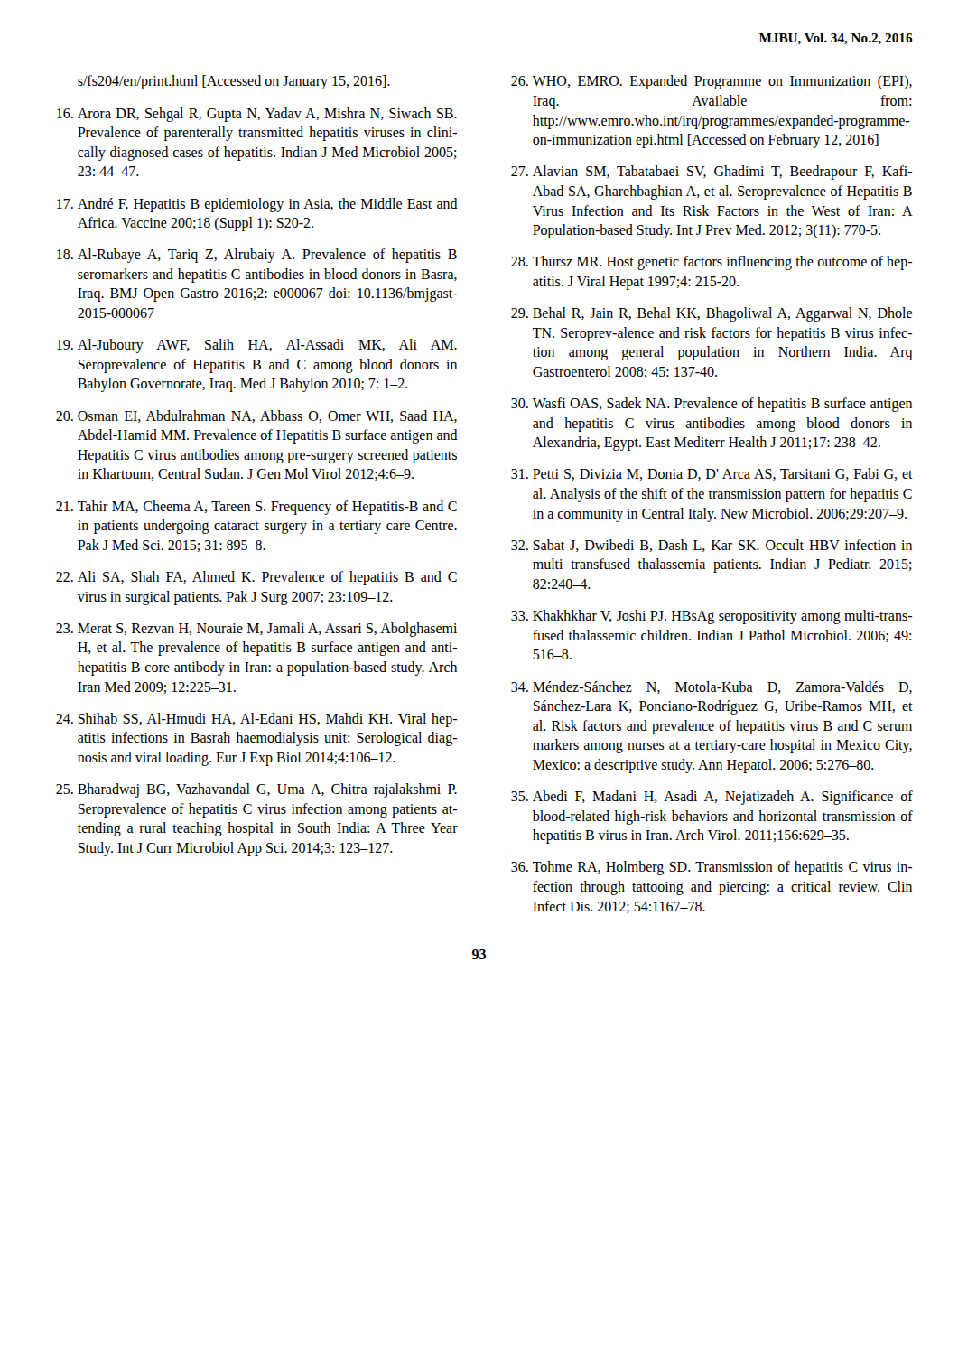MJBU, Vol. 34, No.2, 2016
s/fs204/en/print.html [Accessed on January 15, 2016].
Arora DR, Sehgal R, Gupta N, Yadav A, Mishra N, Siwach SB. Prevalence of parenterally transmitted hepatitis viruses in clinically diagnosed cases of hepatitis. Indian J Med Microbiol 2005; 23: 44–47.
André F. Hepatitis B epidemiology in Asia, the Middle East and Africa. Vaccine 200;18 (Suppl 1): S20-2.
Al-Rubaye A, Tariq Z, Alrubaiy A. Prevalence of hepatitis B seromarkers and hepatitis C antibodies in blood donors in Basra, Iraq. BMJ Open Gastro 2016;2: e000067 doi: 10.1136/bmjgast-2015-000067
Al-Juboury AWF, Salih HA, Al-Assadi MK, Ali AM. Seroprevalence of Hepatitis B and C among blood donors in Babylon Governorate, Iraq. Med J Babylon 2010; 7: 1–2.
Osman EI, Abdulrahman NA, Abbass O, Omer WH, Saad HA, Abdel-Hamid MM. Prevalence of Hepatitis B surface antigen and Hepatitis C virus antibodies among pre-surgery screened patients in Khartoum, Central Sudan. J Gen Mol Virol 2012;4:6–9.
Tahir MA, Cheema A, Tareen S. Frequency of Hepatitis-B and C in patients undergoing cataract surgery in a tertiary care Centre. Pak J Med Sci. 2015; 31: 895–8.
Ali SA, Shah FA, Ahmed K. Prevalence of hepatitis B and C virus in surgical patients. Pak J Surg 2007; 23:109–12.
Merat S, Rezvan H, Nouraie M, Jamali A, Assari S, Abolghasemi H, et al. The prevalence of hepatitis B surface antigen and anti-hepatitis B core antibody in Iran: a population-based study. Arch Iran Med 2009; 12:225–31.
Shihab SS, Al-Hmudi HA, Al-Edani HS, Mahdi KH. Viral hepatitis infections in Basrah haemodialysis unit: Serological diagnosis and viral loading. Eur J Exp Biol 2014;4:106–12.
Bharadwaj BG, Vazhavandal G, Uma A, Chitra rajalakshmi P. Seroprevalence of hepatitis C virus infection among patients attending a rural teaching hospital in South India: A Three Year Study. Int J Curr Microbiol App Sci. 2014;3: 123–127.
WHO, EMRO. Expanded Programme on Immunization (EPI), Iraq. Available from: http://www.emro.who.int/irq/programmes/expanded-programme-on-immunization epi.html [Accessed on February 12, 2016]
Alavian SM, Tabatabaei SV, Ghadimi T, Beedrapour F, Kafi-Abad SA, Gharehbaghian A, et al. Seroprevalence of Hepatitis B Virus Infection and Its Risk Factors in the West of Iran: A Population-based Study. Int J Prev Med. 2012; 3(11): 770-5.
Thursz MR. Host genetic factors influencing the outcome of hepatitis. J Viral Hepat 1997;4: 215-20.
Behal R, Jain R, Behal KK, Bhagoliwal A, Aggarwal N, Dhole TN. Seroprev-alence and risk factors for hepatitis B virus infection among general population in Northern India. Arq Gastroenterol 2008; 45: 137-40.
Wasfi OAS, Sadek NA. Prevalence of hepatitis B surface antigen and hepatitis C virus antibodies among blood donors in Alexandria, Egypt. East Mediterr Health J 2011;17: 238–42.
Petti S, Divizia M, Donia D, D' Arca AS, Tarsitani G, Fabi G, et al. Analysis of the shift of the transmission pattern for hepatitis C in a community in Central Italy. New Microbiol. 2006;29:207–9.
Sabat J, Dwibedi B, Dash L, Kar SK. Occult HBV infection in multi transfused thalassemia patients. Indian J Pediatr. 2015; 82:240–4.
Khakhkhar V, Joshi PJ. HBsAg seropositivity among multi-transfused thalassemic children. Indian J Pathol Microbiol. 2006; 49: 516–8.
Méndez-Sánchez N, Motola-Kuba D, Zamora-Valdés D, Sánchez-Lara K, Ponciano-Rodríguez G, Uribe-Ramos MH, et al. Risk factors and prevalence of hepatitis virus B and C serum markers among nurses at a tertiary-care hospital in Mexico City, Mexico: a descriptive study. Ann Hepatol. 2006; 5:276–80.
Abedi F, Madani H, Asadi A, Nejatizadeh A. Significance of blood-related high-risk behaviors and horizontal transmission of hepatitis B virus in Iran. Arch Virol. 2011;156:629–35.
Tohme RA, Holmberg SD. Transmission of hepatitis C virus infection through tattooing and piercing: a critical review. Clin Infect Dis. 2012; 54:1167–78.
93